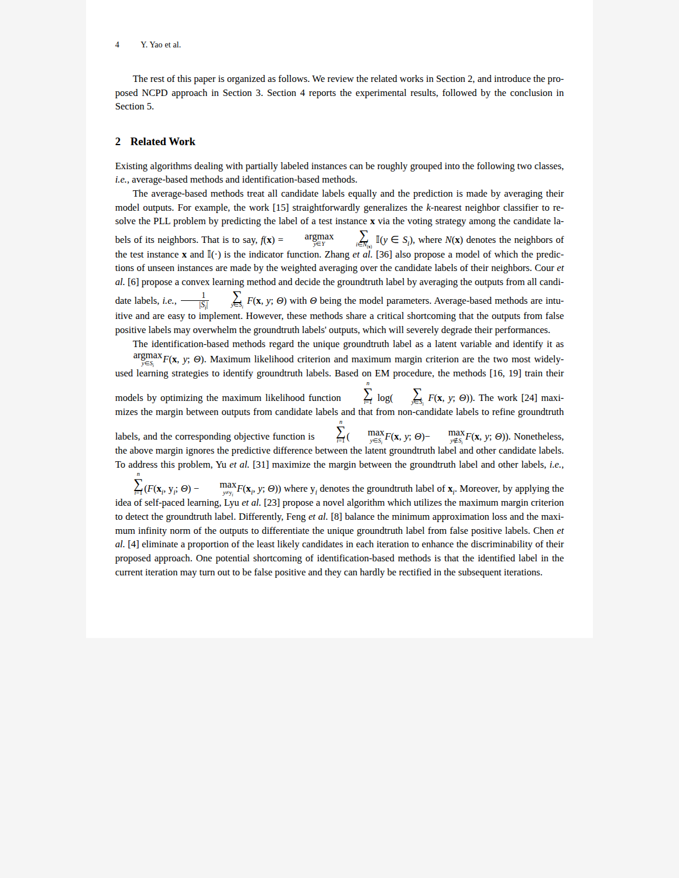4 Y. Yao et al.
The rest of this paper is organized as follows. We review the related works in Section 2, and introduce the proposed NCPD approach in Section 3. Section 4 reports the experimental results, followed by the conclusion in Section 5.
2 Related Work
Existing algorithms dealing with partially labeled instances can be roughly grouped into the following two classes, i.e., average-based methods and identification-based methods.
The average-based methods treat all candidate labels equally and the prediction is made by averaging their model outputs. For example, the work [15] straightforwardly generalizes the k-nearest neighbor classifier to resolve the PLL problem by predicting the label of a test instance x via the voting strategy among the candidate labels of its neighbors. That is to say, f(x) = argmax y∈Y ∑i∈N(x) 𝕀(y ∈ Si), where N(x) denotes the neighbors of the test instance x and 𝕀(·) is the indicator function. Zhang et al. [36] also propose a model of which the predictions of unseen instances are made by the weighted averaging over the candidate labels of their neighbors. Cour et al. [6] propose a convex learning method and decide the groundtruth label by averaging the outputs from all candidate labels, i.e., 1|Si| ∑y∈Si F(x, y; Θ) with Θ being the model parameters. Average-based methods are intuitive and are easy to implement. However, these methods share a critical shortcoming that the outputs from false positive labels may overwhelm the groundtruth labels' outputs, which will severely degrade their performances.
The identification-based methods regard the unique groundtruth label as a latent variable and identify it as argmax y∈Si F(x, y; Θ). Maximum likelihood criterion and maximum margin criterion are the two most widely-used learning strategies to identify groundtruth labels. Based on EM procedure, the methods [16, 19] train their models by optimizing the maximum likelihood function n∑i=1 log(∑y∈Si F(x, y; Θ)). The work [24] maximizes the margin between outputs from candidate labels and that from non-candidate labels to refine groundtruth labels, and the corresponding objective function is n∑i=1(max y∈Si F(x, y; Θ)−max y∉Si F(x, y; Θ)). Nonetheless, the above margin ignores the predictive difference between the latent groundtruth label and other candidate labels. To address this problem, Yu et al. [31] maximize the margin between the groundtruth label and other labels, i.e., n∑i=1(F(xi, yi; Θ) − max y≠yi F(xi, y; Θ)) where yi denotes the groundtruth label of xi. Moreover, by applying the idea of self-paced learning, Lyu et al. [23] propose a novel algorithm which utilizes the maximum margin criterion to detect the groundtruth label. Differently, Feng et al. [8] balance the minimum approximation loss and the maximum infinity norm of the outputs to differentiate the unique groundtruth label from false positive labels. Chen et al. [4] eliminate a proportion of the least likely candidates in each iteration to enhance the discriminability of their proposed approach. One potential shortcoming of identification-based methods is that the identified label in the current iteration may turn out to be false positive and they can hardly be rectified in the subsequent iterations.